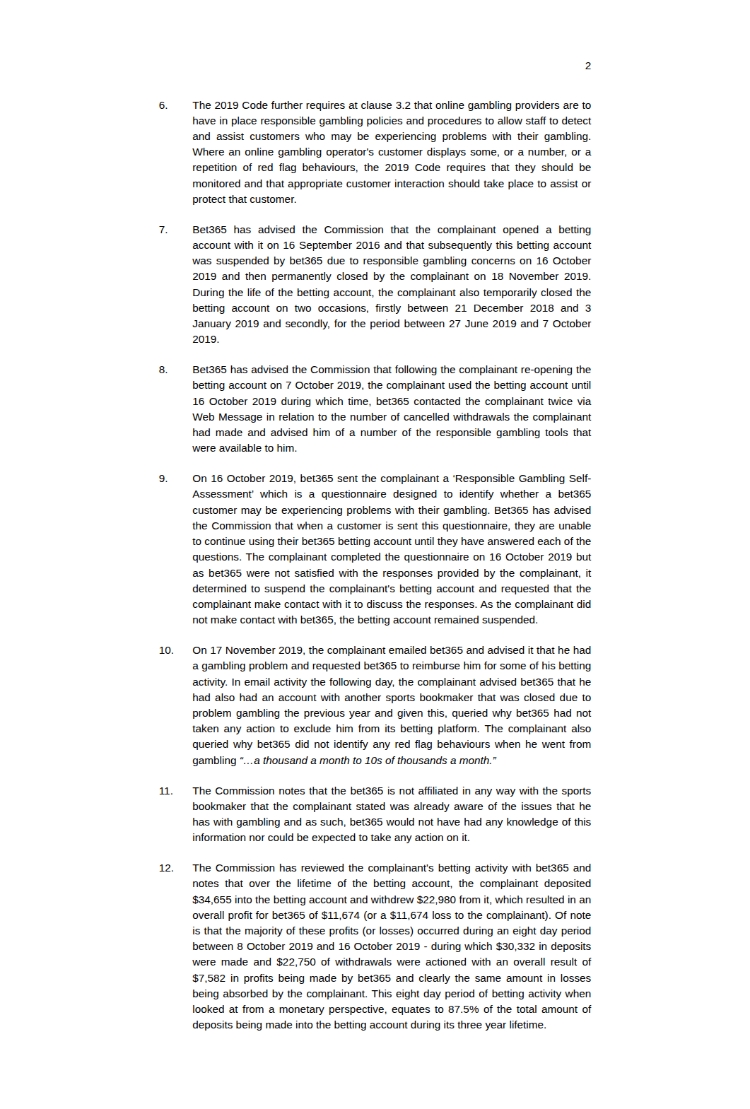2
6. The 2019 Code further requires at clause 3.2 that online gambling providers are to have in place responsible gambling policies and procedures to allow staff to detect and assist customers who may be experiencing problems with their gambling. Where an online gambling operator's customer displays some, or a number, or a repetition of red flag behaviours, the 2019 Code requires that they should be monitored and that appropriate customer interaction should take place to assist or protect that customer.
7. Bet365 has advised the Commission that the complainant opened a betting account with it on 16 September 2016 and that subsequently this betting account was suspended by bet365 due to responsible gambling concerns on 16 October 2019 and then permanently closed by the complainant on 18 November 2019. During the life of the betting account, the complainant also temporarily closed the betting account on two occasions, firstly between 21 December 2018 and 3 January 2019 and secondly, for the period between 27 June 2019 and 7 October 2019.
8. Bet365 has advised the Commission that following the complainant re-opening the betting account on 7 October 2019, the complainant used the betting account until 16 October 2019 during which time, bet365 contacted the complainant twice via Web Message in relation to the number of cancelled withdrawals the complainant had made and advised him of a number of the responsible gambling tools that were available to him.
9. On 16 October 2019, bet365 sent the complainant a ‘Responsible Gambling Self-Assessment’ which is a questionnaire designed to identify whether a bet365 customer may be experiencing problems with their gambling. Bet365 has advised the Commission that when a customer is sent this questionnaire, they are unable to continue using their bet365 betting account until they have answered each of the questions. The complainant completed the questionnaire on 16 October 2019 but as bet365 were not satisfied with the responses provided by the complainant, it determined to suspend the complainant's betting account and requested that the complainant make contact with it to discuss the responses. As the complainant did not make contact with bet365, the betting account remained suspended.
10. On 17 November 2019, the complainant emailed bet365 and advised it that he had a gambling problem and requested bet365 to reimburse him for some of his betting activity. In email activity the following day, the complainant advised bet365 that he had also had an account with another sports bookmaker that was closed due to problem gambling the previous year and given this, queried why bet365 had not taken any action to exclude him from its betting platform. The complainant also queried why bet365 did not identify any red flag behaviours when he went from gambling “…a thousand a month to 10s of thousands a month.”
11. The Commission notes that the bet365 is not affiliated in any way with the sports bookmaker that the complainant stated was already aware of the issues that he has with gambling and as such, bet365 would not have had any knowledge of this information nor could be expected to take any action on it.
12. The Commission has reviewed the complainant's betting activity with bet365 and notes that over the lifetime of the betting account, the complainant deposited $34,655 into the betting account and withdrew $22,980 from it, which resulted in an overall profit for bet365 of $11,674 (or a $11,674 loss to the complainant). Of note is that the majority of these profits (or losses) occurred during an eight day period between 8 October 2019 and 16 October 2019 - during which $30,332 in deposits were made and $22,750 of withdrawals were actioned with an overall result of $7,582 in profits being made by bet365 and clearly the same amount in losses being absorbed by the complainant. This eight day period of betting activity when looked at from a monetary perspective, equates to 87.5% of the total amount of deposits being made into the betting account during its three year lifetime.